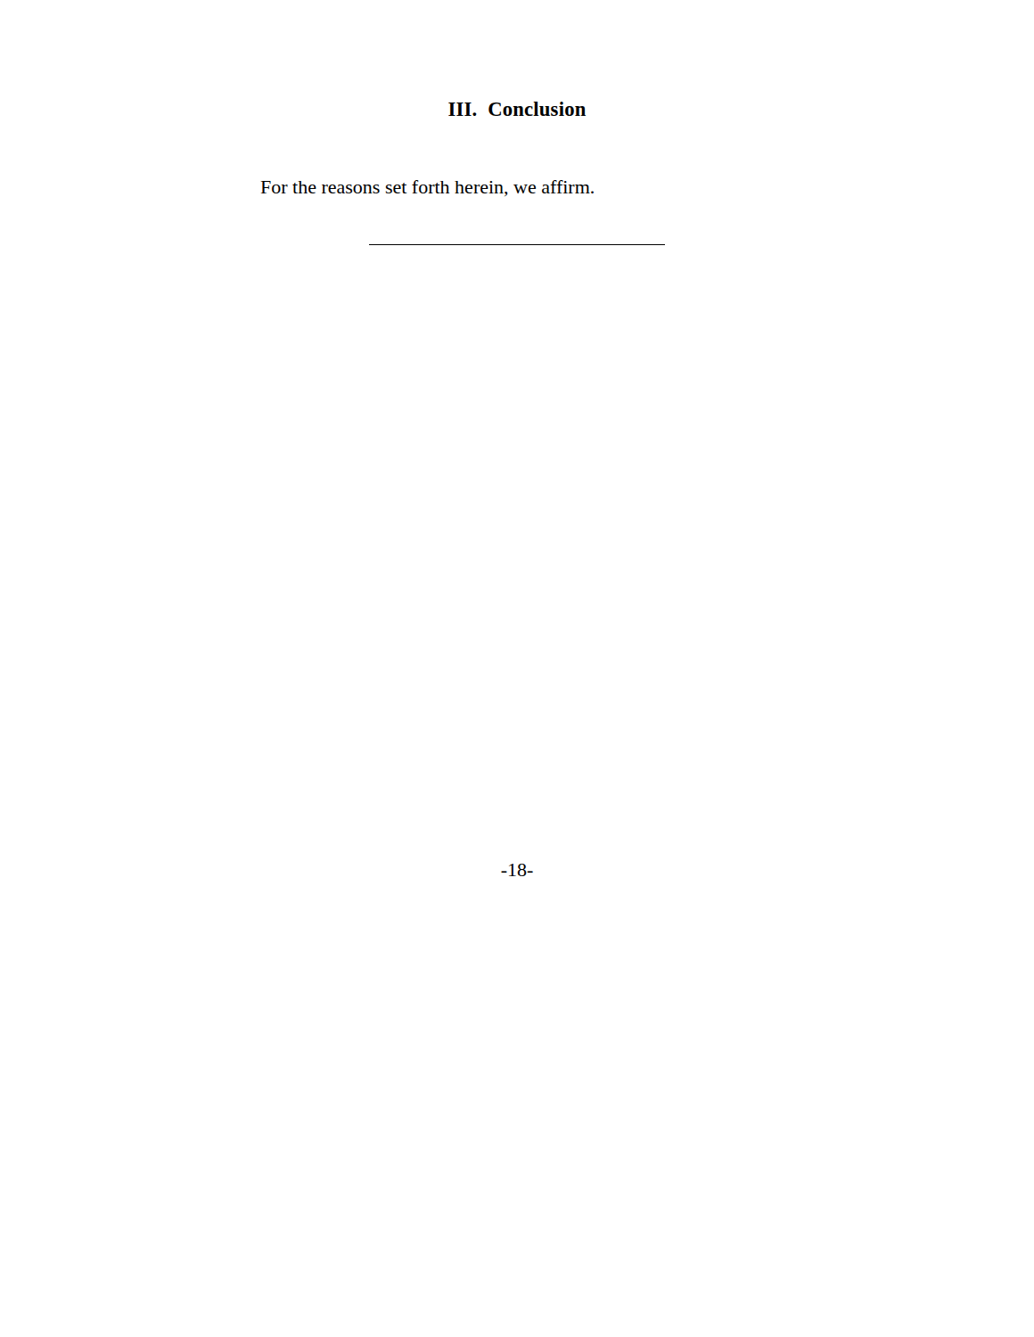III. Conclusion
For the reasons set forth herein, we affirm.
-18-